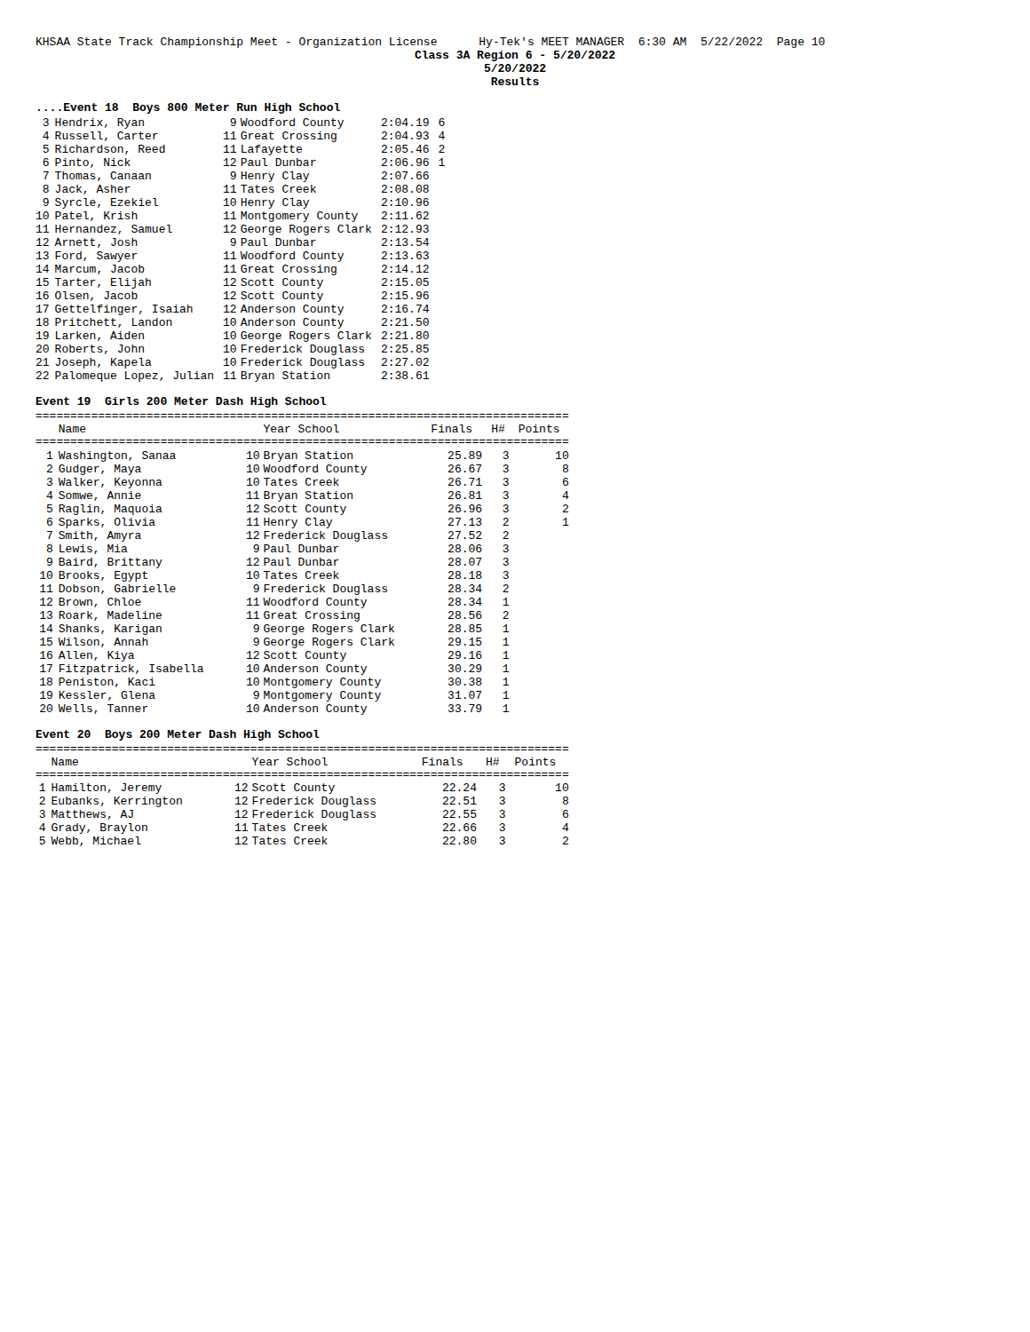KHSAA State Track Championship Meet - Organization License Hy-Tek's MEET MANAGER 6:30 AM 5/22/2022 Page 10
Class 3A Region 6 - 5/20/2022
5/20/2022
Results
....Event 18 Boys 800 Meter Run High School
| 3 | Hendrix, Ryan | 9 | Woodford County | 2:04.19 | 6 |
| 4 | Russell, Carter | 11 | Great Crossing | 2:04.93 | 4 |
| 5 | Richardson, Reed | 11 | Lafayette | 2:05.46 | 2 |
| 6 | Pinto, Nick | 12 | Paul Dunbar | 2:06.96 | 1 |
| 7 | Thomas, Canaan | 9 | Henry Clay | 2:07.66 | |
| 8 | Jack, Asher | 11 | Tates Creek | 2:08.08 | |
| 9 | Syrcle, Ezekiel | 10 | Henry Clay | 2:10.96 | |
| 10 | Patel, Krish | 11 | Montgomery County | 2:11.62 | |
| 11 | Hernandez, Samuel | 12 | George Rogers Clark | 2:12.93 | |
| 12 | Arnett, Josh | 9 | Paul Dunbar | 2:13.54 | |
| 13 | Ford, Sawyer | 11 | Woodford County | 2:13.63 | |
| 14 | Marcum, Jacob | 11 | Great Crossing | 2:14.12 | |
| 15 | Tarter, Elijah | 12 | Scott County | 2:15.05 | |
| 16 | Olsen, Jacob | 12 | Scott County | 2:15.96 | |
| 17 | Gettelfinger, Isaiah | 12 | Anderson County | 2:16.74 | |
| 18 | Pritchett, Landon | 10 | Anderson County | 2:21.50 | |
| 19 | Larken, Aiden | 10 | George Rogers Clark | 2:21.80 | |
| 20 | Roberts, John | 10 | Frederick Douglass | 2:25.85 | |
| 21 | Joseph, Kapela | 10 | Frederick Douglass | 2:27.02 | |
| 22 | Palomeque Lopez, Julian | 11 | Bryan Station | 2:38.61 | |
Event 19 Girls 200 Meter Dash High School
=============================================================================
| | Name | | Year School | Finals | H# | Points |
| --- | --- | --- | --- | --- | --- | --- |
| ============================================================================= |
| 1 | Washington, Sanaa | 10 | Bryan Station | 25.89 | 3 | 10 |
| 2 | Gudger, Maya | 10 | Woodford County | 26.67 | 3 | 8 |
| 3 | Walker, Keyonna | 10 | Tates Creek | 26.71 | 3 | 6 |
| 4 | Somwe, Annie | 11 | Bryan Station | 26.81 | 3 | 4 |
| 5 | Raglin, Maquoia | 12 | Scott County | 26.96 | 3 | 2 |
| 6 | Sparks, Olivia | 11 | Henry Clay | 27.13 | 2 | 1 |
| 7 | Smith, Amyra | 12 | Frederick Douglass | 27.52 | 2 | |
| 8 | Lewis, Mia | 9 | Paul Dunbar | 28.06 | 3 | |
| 9 | Baird, Brittany | 12 | Paul Dunbar | 28.07 | 3 | |
| 10 | Brooks, Egypt | 10 | Tates Creek | 28.18 | 3 | |
| 11 | Dobson, Gabrielle | 9 | Frederick Douglass | 28.34 | 2 | |
| 12 | Brown, Chloe | 11 | Woodford County | 28.34 | 1 | |
| 13 | Roark, Madeline | 11 | Great Crossing | 28.56 | 2 | |
| 14 | Shanks, Karigan | 9 | George Rogers Clark | 28.85 | 1 | |
| 15 | Wilson, Annah | 9 | George Rogers Clark | 29.15 | 1 | |
| 16 | Allen, Kiya | 12 | Scott County | 29.16 | 1 | |
| 17 | Fitzpatrick, Isabella | 10 | Anderson County | 30.29 | 1 | |
| 18 | Peniston, Kaci | 10 | Montgomery County | 30.38 | 1 | |
| 19 | Kessler, Glena | 9 | Montgomery County | 31.07 | 1 | |
| 20 | Wells, Tanner | 10 | Anderson County | 33.79 | 1 | |
Event 20 Boys 200 Meter Dash High School
=============================================================================
| | Name | | Year School | Finals | H# | Points |
| --- | --- | --- | --- | --- | --- | --- |
| ============================================================================= |
| 1 | Hamilton, Jeremy | 12 | Scott County | 22.24 | 3 | 10 |
| 2 | Eubanks, Kerrington | 12 | Frederick Douglass | 22.51 | 3 | 8 |
| 3 | Matthews, AJ | 12 | Frederick Douglass | 22.55 | 3 | 6 |
| 4 | Grady, Braylon | 11 | Tates Creek | 22.66 | 3 | 4 |
| 5 | Webb, Michael | 12 | Tates Creek | 22.80 | 3 | 2 |